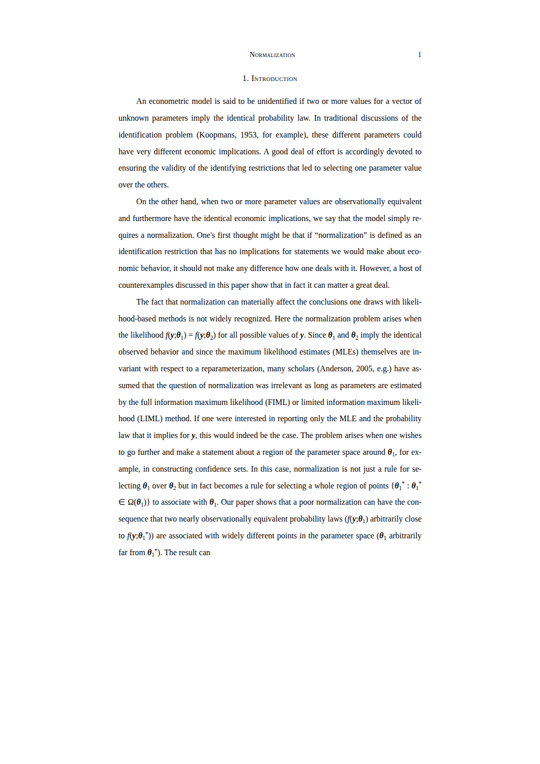Normalization 1
1. Introduction
An econometric model is said to be unidentified if two or more values for a vector of unknown parameters imply the identical probability law. In traditional discussions of the identification problem (Koopmans, 1953, for example), these different parameters could have very different economic implications. A good deal of effort is accordingly devoted to ensuring the validity of the identifying restrictions that led to selecting one parameter value over the others.
On the other hand, when two or more parameter values are observationally equivalent and furthermore have the identical economic implications, we say that the model simply requires a normalization. One's first thought might be that if “normalization” is defined as an identification restriction that has no implications for statements we would make about economic behavior, it should not make any difference how one deals with it. However, a host of counterexamples discussed in this paper show that in fact it can matter a great deal.
The fact that normalization can materially affect the conclusions one draws with likelihood-based methods is not widely recognized. Here the normalization problem arises when the likelihood f(y;θ1) = f(y;θ2) for all possible values of y. Since θ1 and θ2 imply the identical observed behavior and since the maximum likelihood estimates (MLEs) themselves are invariant with respect to a reparameterization, many scholars (Anderson, 2005, e.g.) have assumed that the question of normalization was irrelevant as long as parameters are estimated by the full information maximum likelihood (FIML) or limited information maximum likelihood (LIML) method. If one were interested in reporting only the MLE and the probability law that it implies for y, this would indeed be the case. The problem arises when one wishes to go further and make a statement about a region of the parameter space around θ1, for example, in constructing confidence sets. In this case, normalization is not just a rule for selecting θ1 over θ2 but in fact becomes a rule for selecting a whole region of points {θ1* : θ1* ∈ Ω(θ1)} to associate with θ1. Our paper shows that a poor normalization can have the consequence that two nearly observationally equivalent probability laws (f(y;θ1) arbitrarily close to f(y;θ1*)) are associated with widely different points in the parameter space (θ1 arbitrarily far from θ1*). The result can